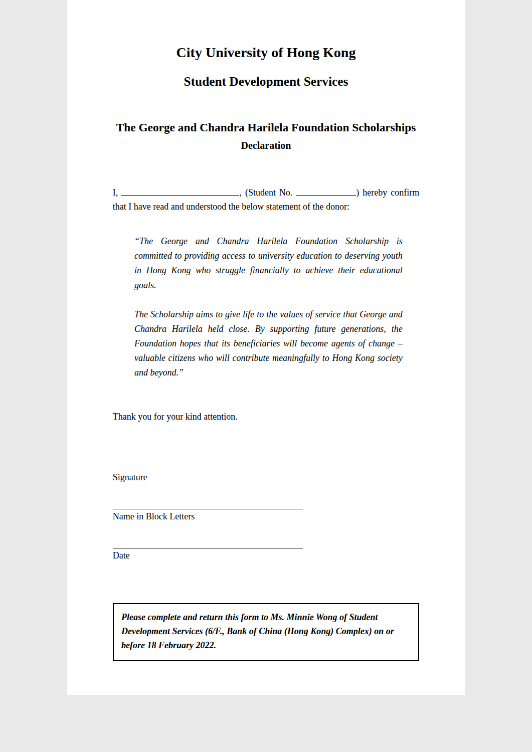City University of Hong Kong
Student Development Services
The George and Chandra Harilela Foundation Scholarships
Declaration
I, , (Student No. ) hereby confirm that I have read and understood the below statement of the donor:
“The George and Chandra Harilela Foundation Scholarship is committed to providing access to university education to deserving youth in Hong Kong who struggle financially to achieve their educational goals.
The Scholarship aims to give life to the values of service that George and Chandra Harilela held close. By supporting future generations, the Foundation hopes that its beneficiaries will become agents of change – valuable citizens who will contribute meaningfully to Hong Kong society and beyond.”
Thank you for your kind attention.
Signature
Name in Block Letters
Date
Please complete and return this form to Ms. Minnie Wong of Student Development Services (6/F., Bank of China (Hong Kong) Complex) on or before 18 February 2022.